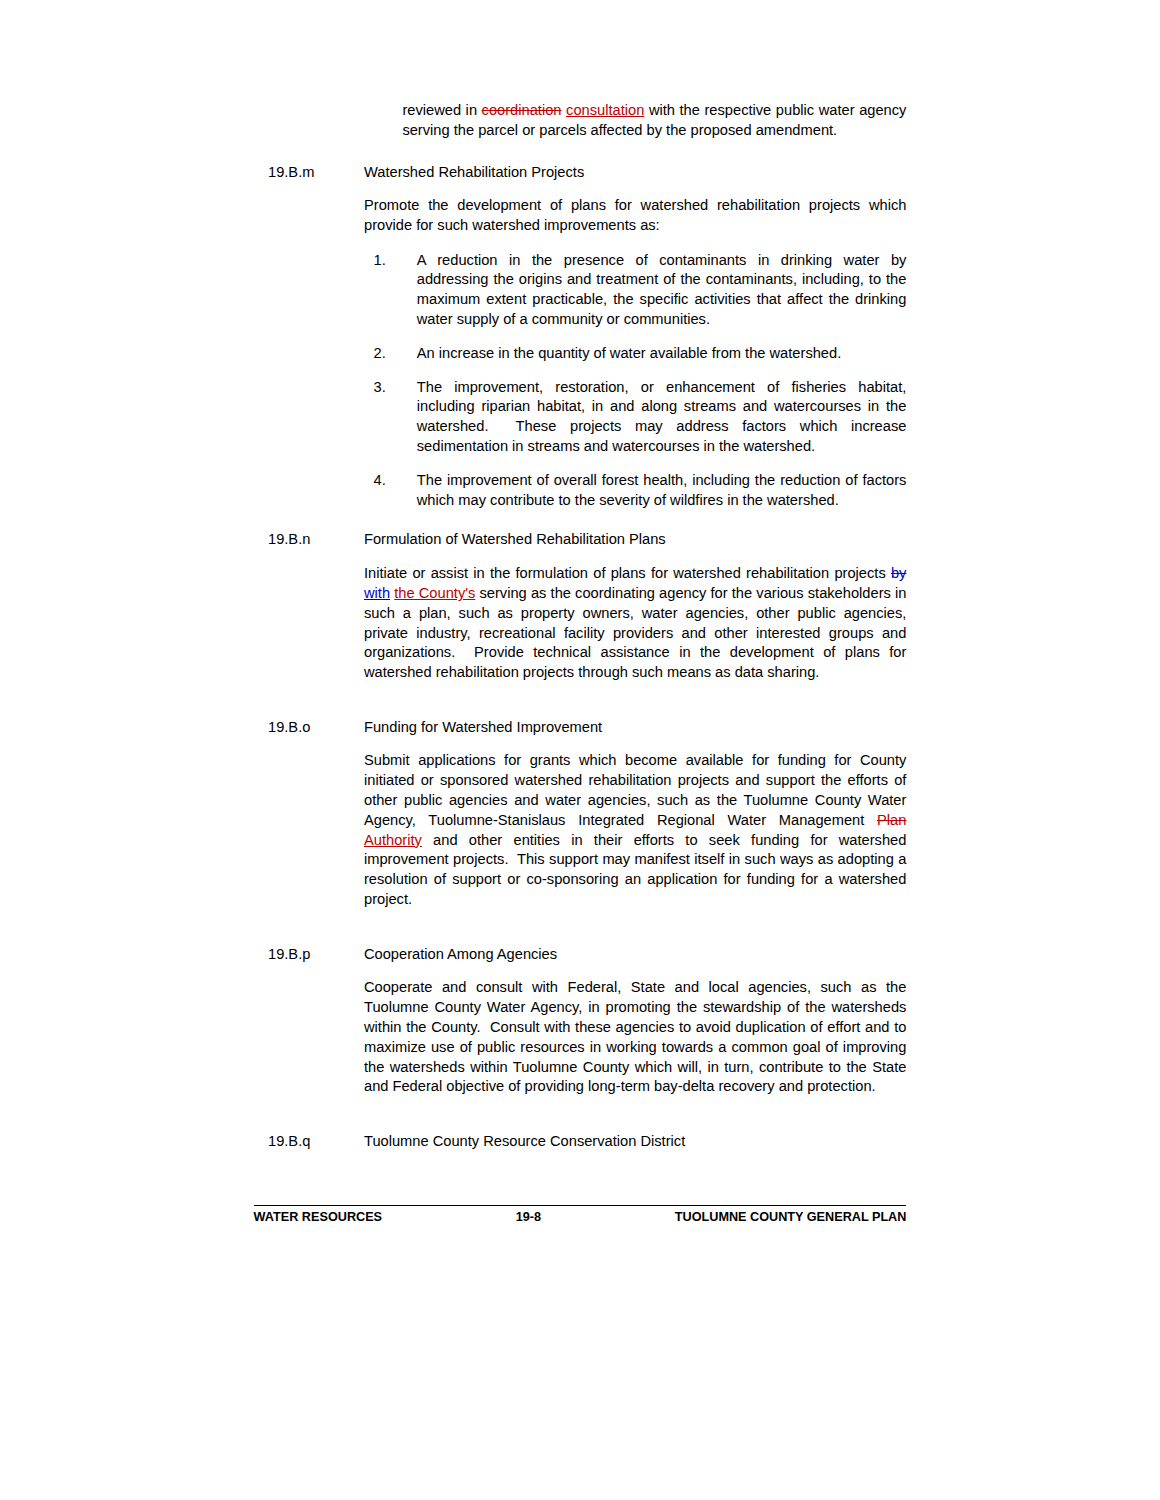reviewed in coordination consultation with the respective public water agency serving the parcel or parcels affected by the proposed amendment.
19.B.m
Watershed Rehabilitation Projects
Promote the development of plans for watershed rehabilitation projects which provide for such watershed improvements as:
1. A reduction in the presence of contaminants in drinking water by addressing the origins and treatment of the contaminants, including, to the maximum extent practicable, the specific activities that affect the drinking water supply of a community or communities.
2. An increase in the quantity of water available from the watershed.
3. The improvement, restoration, or enhancement of fisheries habitat, including riparian habitat, in and along streams and watercourses in the watershed. These projects may address factors which increase sedimentation in streams and watercourses in the watershed.
4. The improvement of overall forest health, including the reduction of factors which may contribute to the severity of wildfires in the watershed.
19.B.n
Formulation of Watershed Rehabilitation Plans
Initiate or assist in the formulation of plans for watershed rehabilitation projects by with the County's serving as the coordinating agency for the various stakeholders in such a plan, such as property owners, water agencies, other public agencies, private industry, recreational facility providers and other interested groups and organizations. Provide technical assistance in the development of plans for watershed rehabilitation projects through such means as data sharing.
19.B.o
Funding for Watershed Improvement
Submit applications for grants which become available for funding for County initiated or sponsored watershed rehabilitation projects and support the efforts of other public agencies and water agencies, such as the Tuolumne County Water Agency, Tuolumne-Stanislaus Integrated Regional Water Management Plan Authority and other entities in their efforts to seek funding for watershed improvement projects. This support may manifest itself in such ways as adopting a resolution of support or co-sponsoring an application for funding for a watershed project.
19.B.p
Cooperation Among Agencies
Cooperate and consult with Federal, State and local agencies, such as the Tuolumne County Water Agency, in promoting the stewardship of the watersheds within the County. Consult with these agencies to avoid duplication of effort and to maximize use of public resources in working towards a common goal of improving the watersheds within Tuolumne County which will, in turn, contribute to the State and Federal objective of providing long-term bay-delta recovery and protection.
19.B.q
Tuolumne County Resource Conservation District
WATER RESOURCES 19-8 TUOLUMNE COUNTY GENERAL PLAN